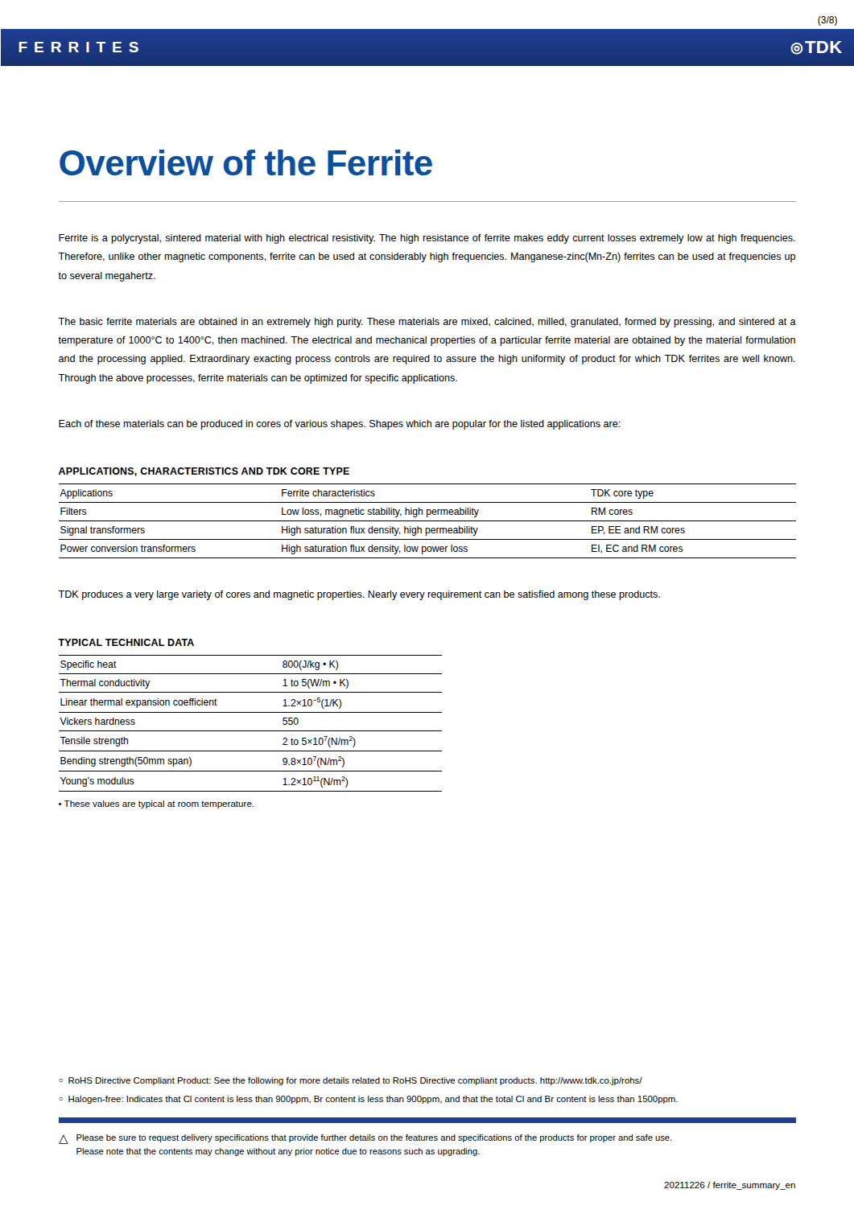(3/8)
FERRITES
◎TDK
Overview of the Ferrite
Ferrite is a polycrystal, sintered material with high electrical resistivity. The high resistance of ferrite makes eddy current losses extremely low at high frequencies. Therefore, unlike other magnetic components, ferrite can be used at considerably high frequencies. Manganese-zinc(Mn-Zn) ferrites can be used at frequencies up to several megahertz.
The basic ferrite materials are obtained in an extremely high purity. These materials are mixed, calcined, milled, granulated, formed by pressing, and sintered at a temperature of 1000°C to 1400°C, then machined. The electrical and mechanical properties of a particular ferrite material are obtained by the material formulation and the processing applied. Extraordinary exacting process controls are required to assure the high uniformity of product for which TDK ferrites are well known. Through the above processes, ferrite materials can be optimized for specific applications.
Each of these materials can be produced in cores of various shapes. Shapes which are popular for the listed applications are:
APPLICATIONS, CHARACTERISTICS AND TDK CORE TYPE
| Applications | Ferrite characteristics | TDK core type |
| --- | --- | --- |
| Filters | Low loss, magnetic stability, high permeability | RM cores |
| Signal transformers | High saturation flux density, high permeability | EP, EE and RM cores |
| Power conversion transformers | High saturation flux density, low power loss | EI, EC and RM cores |
TDK produces a very large variety of cores and magnetic properties. Nearly every requirement can be satisfied among these products.
TYPICAL TECHNICAL DATA
| Specific heat | 800(J/kg • K) |
| Thermal conductivity | 1 to 5(W/m • K) |
| Linear thermal expansion coefficient | 1.2×10 −5 (1/K) |
| Vickers hardness | 550 |
| Tensile strength | 2 to 5×10 7 (N/m 2 ) |
| Bending strength(50mm span) | 9.8×10 7 (N/m 2 ) |
| Young’s modulus | 1.2×10 11 (N/m 2 ) |
• These values are typical at room temperature.
RoHS Directive Compliant Product: See the following for more details related to RoHS Directive compliant products. http://www.tdk.co.jp/rohs/
Halogen-free: Indicates that Cl content is less than 900ppm, Br content is less than 900ppm, and that the total Cl and Br content is less than 1500ppm.
△
Please be sure to request delivery specifications that provide further details on the features and specifications of the products for proper and safe use.
Please note that the contents may change without any prior notice due to reasons such as upgrading.
20211226 / ferrite_summary_en